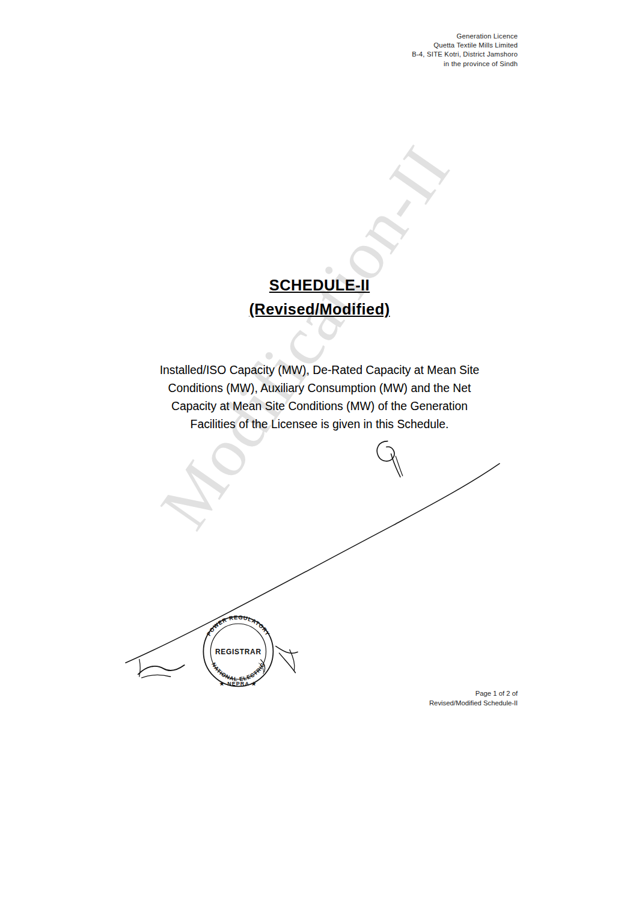Generation Licence
Quetta Textile Mills Limited
B-4, SITE Kotri, District Jamshoro
in the province of Sindh
Modification-II
SCHEDULE-II
(Revised/Modified)
Installed/ISO Capacity (MW), De-Rated Capacity at Mean Site Conditions (MW), Auxiliary Consumption (MW) and the Net Capacity at Mean Site Conditions (MW) of the Generation Facilities of the Licensee is given in this Schedule.
POWER REGULATORY NATIONAL ELECTRIC REGISTRAR ★ NEPRA ★
Page 1 of 2 of
Revised/Modified Schedule-II